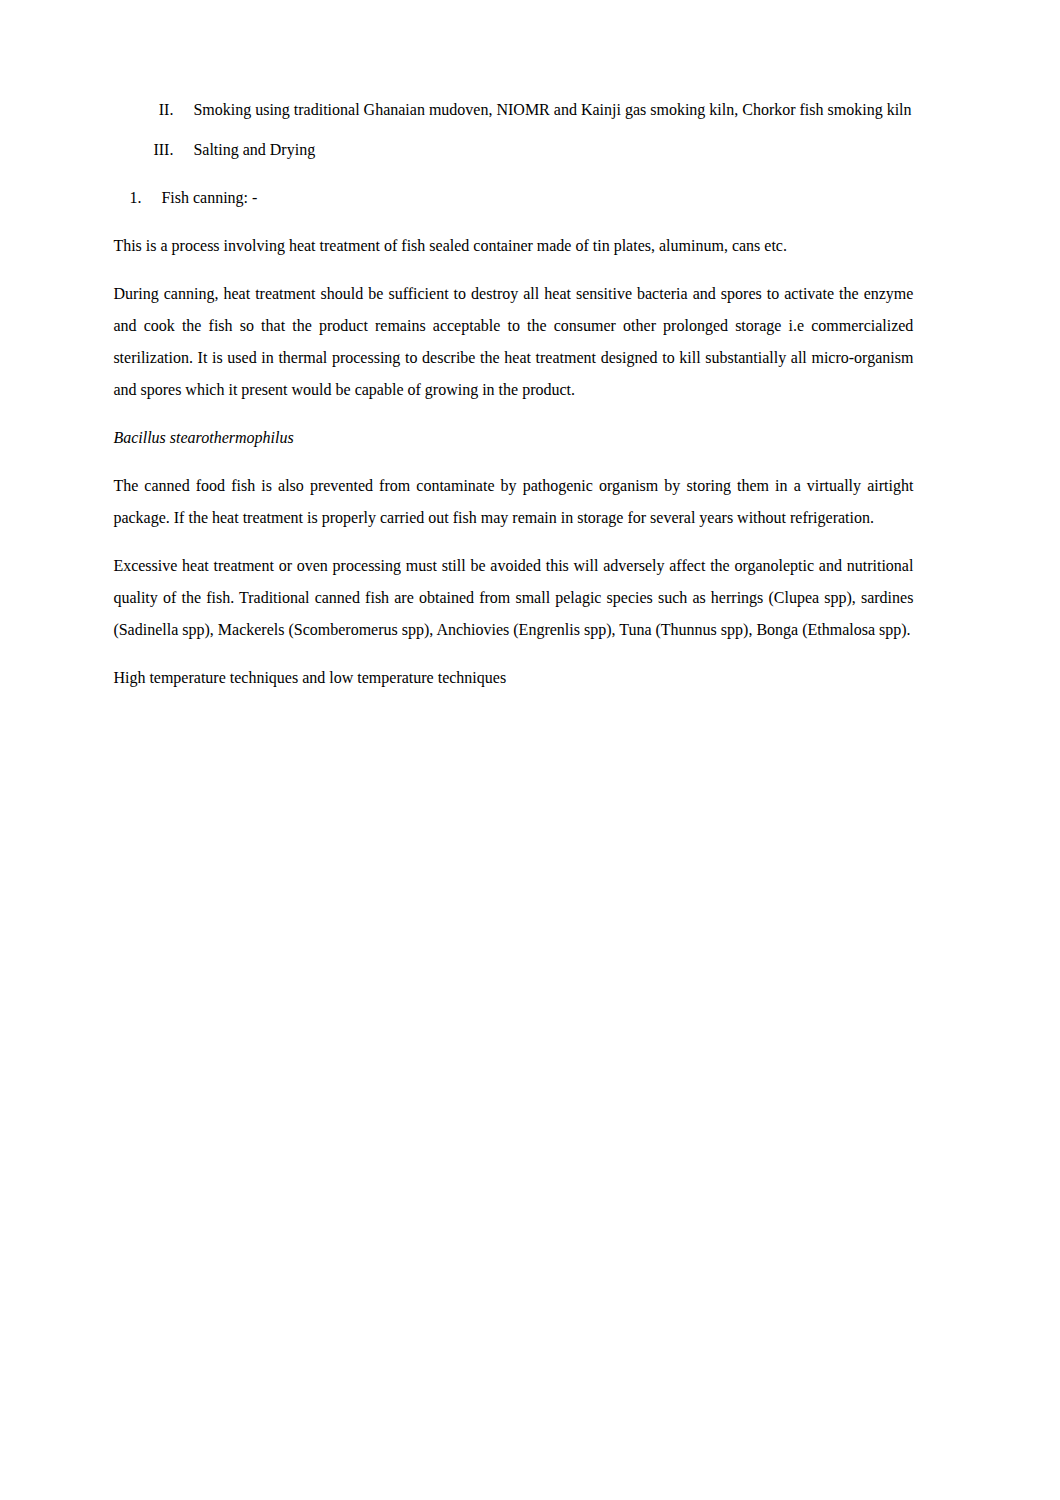Smoking using traditional Ghanaian mudoven, NIOMR and Kainji gas smoking kiln, Chorkor fish smoking kiln
Salting and Drying
Fish canning: -
This is a process involving heat treatment of fish sealed container made of tin plates, aluminum, cans etc.
During canning, heat treatment should be sufficient to destroy all heat sensitive bacteria and spores to activate the enzyme and cook the fish so that the product remains acceptable to the consumer other prolonged storage i.e commercialized sterilization. It is used in thermal processing to describe the heat treatment designed to kill substantially all micro-organism and spores which it present would be capable of growing in the product.
Bacillus stearothermophilus
The canned food fish is also prevented from contaminate by pathogenic organism by storing them in a virtually airtight package. If the heat treatment is properly carried out fish may remain in storage for several years without refrigeration.
Excessive heat treatment or oven processing must still be avoided this will adversely affect the organoleptic and nutritional quality of the fish. Traditional canned fish are obtained from small pelagic species such as herrings (Clupea spp), sardines (Sadinella spp), Mackerels (Scomberomerus spp), Anchiovies (Engrenlis spp), Tuna (Thunnus spp), Bonga (Ethmalosa spp).
High temperature techniques and low temperature techniques